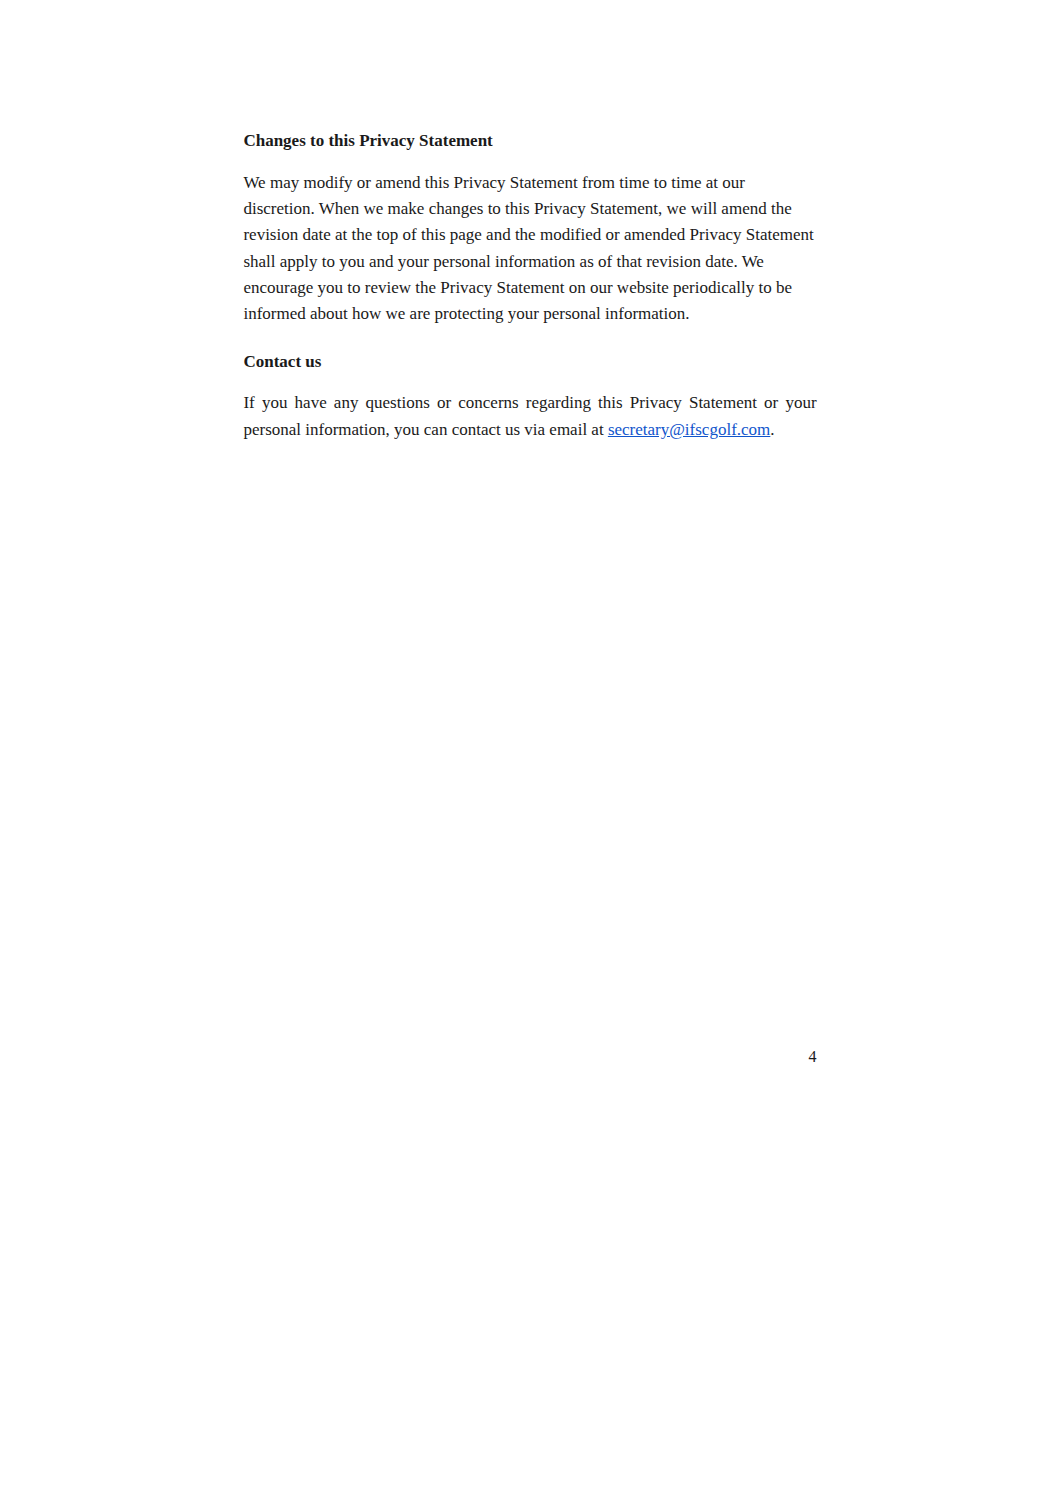Changes to this Privacy Statement
We may modify or amend this Privacy Statement from time to time at our discretion. When we make changes to this Privacy Statement, we will amend the revision date at the top of this page and the modified or amended Privacy Statement shall apply to you and your personal information as of that revision date. We encourage you to review the Privacy Statement on our website periodically to be informed about how we are protecting your personal information.
Contact us
If you have any questions or concerns regarding this Privacy Statement or your personal information, you can contact us via email at secretary@ifscgolf.com.
4